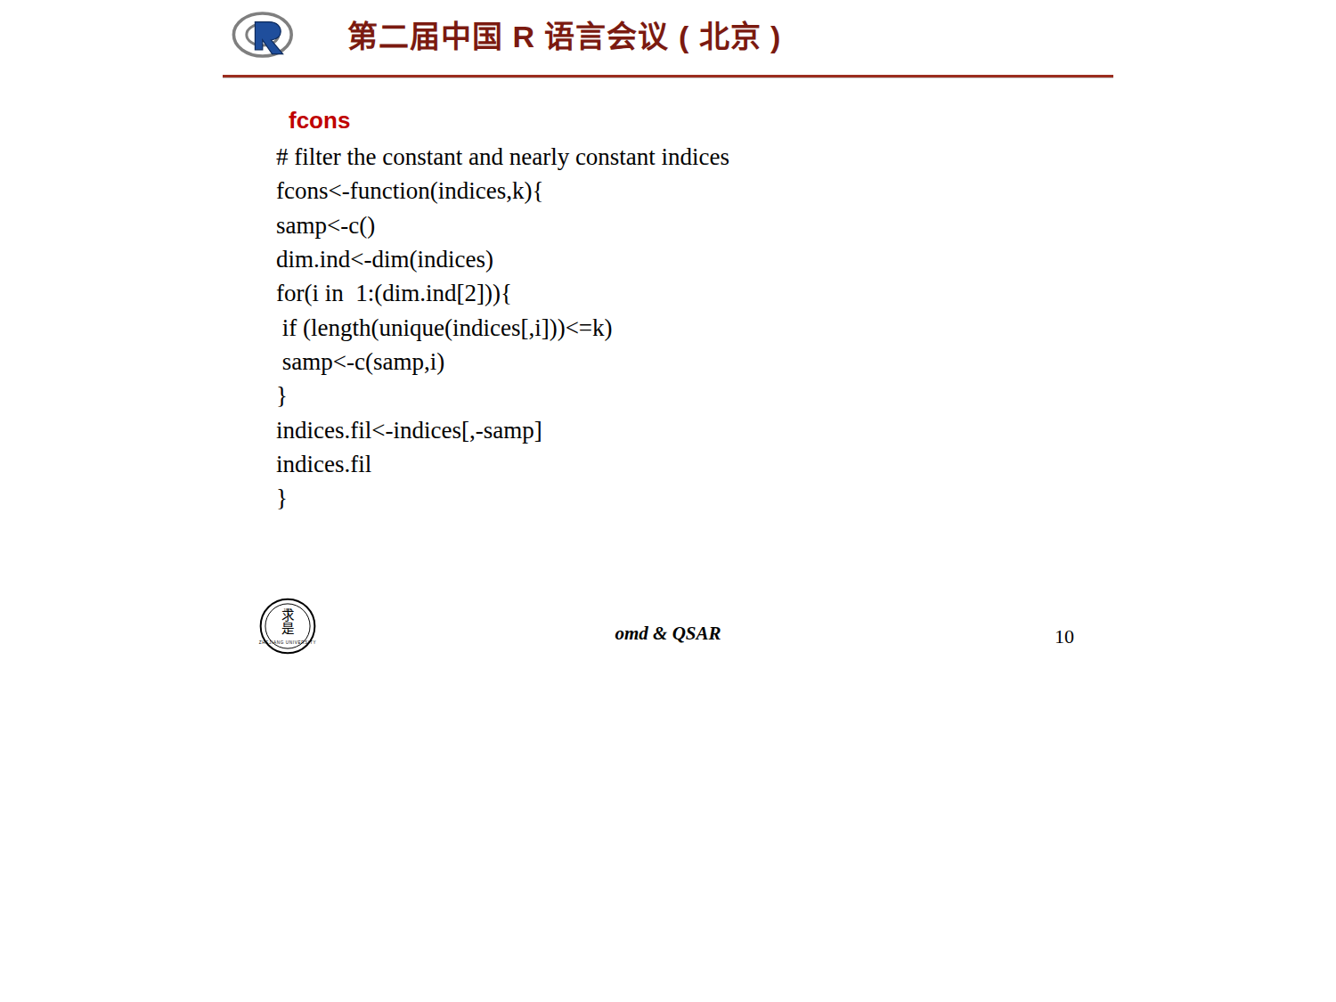第二届中国 R 语言会议 ( 北京 )
fcons
# filter the constant and nearly constant indices
fcons<-function(indices,k){
samp<-c()
dim.ind<-dim(indices)
for(i in  1:(dim.ind[2])){
 if (length(unique(indices[,i]))<=k)
 samp<-c(samp,i)
}
indices.fil<-indices[,-samp]
indices.fil
}
求 是 ZHEJIANG UNIVERSITY 1897
omd & QSAR
10